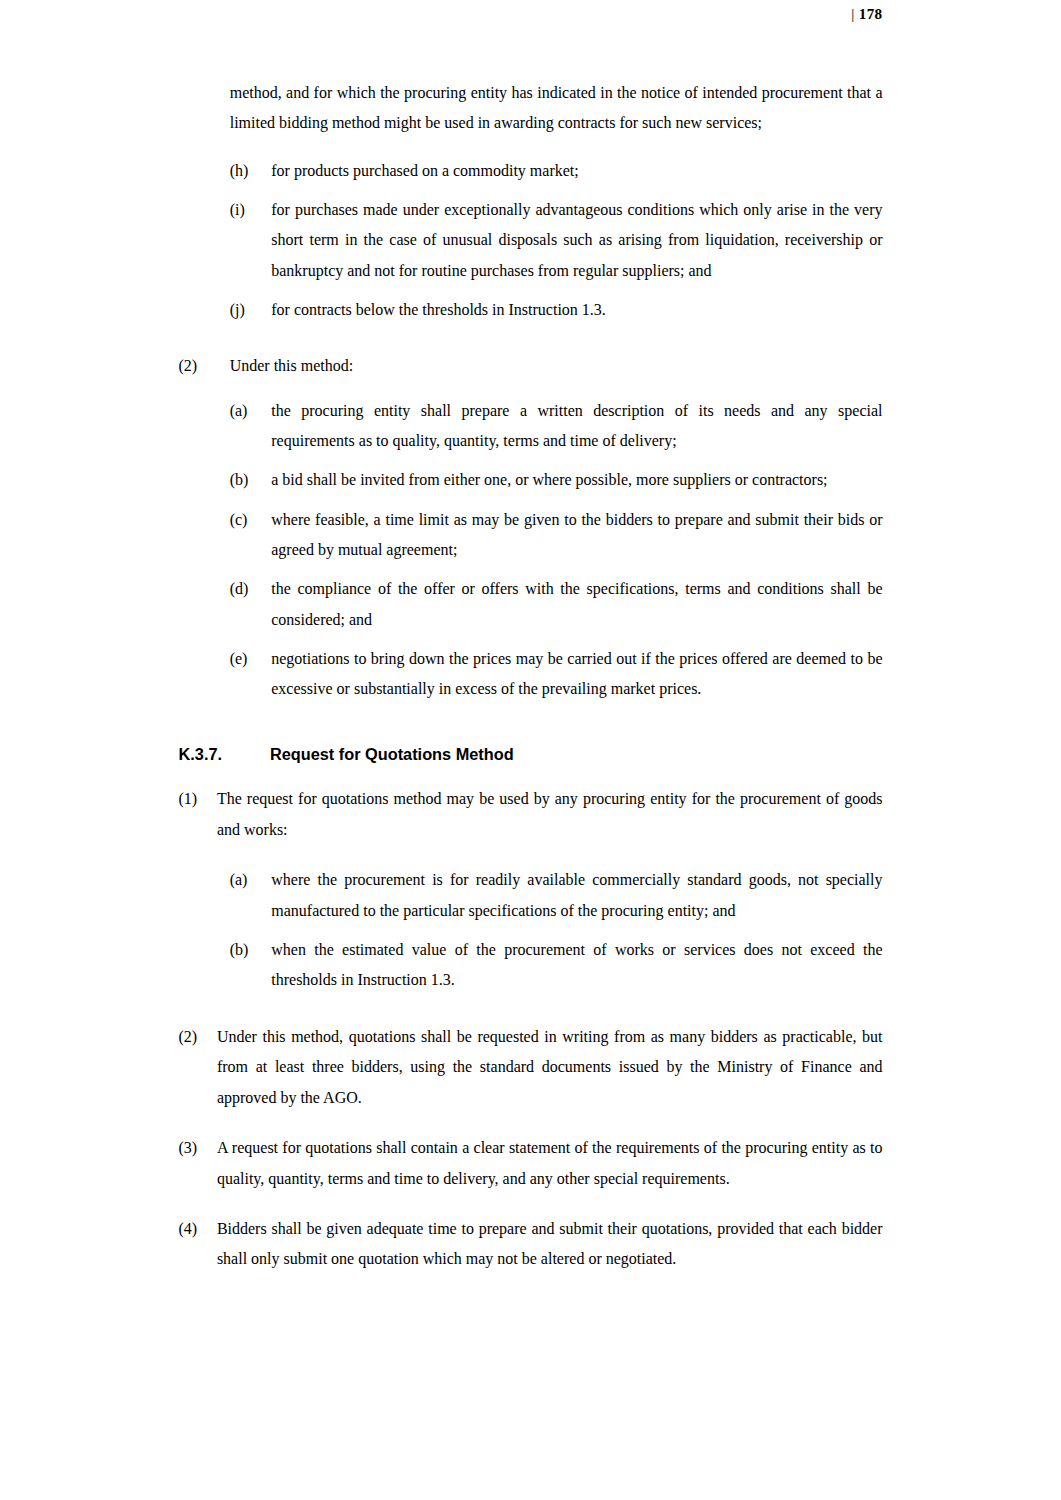| 178
method, and for which the procuring entity has indicated in the notice of intended procurement that a limited bidding method might be used in awarding contracts for such new services;
(h) for products purchased on a commodity market;
(i) for purchases made under exceptionally advantageous conditions which only arise in the very short term in the case of unusual disposals such as arising from liquidation, receivership or bankruptcy and not for routine purchases from regular suppliers; and
(j) for contracts below the thresholds in Instruction 1.3.
(2) Under this method:
(a) the procuring entity shall prepare a written description of its needs and any special requirements as to quality, quantity, terms and time of delivery;
(b) a bid shall be invited from either one, or where possible, more suppliers or contractors;
(c) where feasible, a time limit as may be given to the bidders to prepare and submit their bids or agreed by mutual agreement;
(d) the compliance of the offer or offers with the specifications, terms and conditions shall be considered; and
(e) negotiations to bring down the prices may be carried out if the prices offered are deemed to be excessive or substantially in excess of the prevailing market prices.
K.3.7. Request for Quotations Method
(1) The request for quotations method may be used by any procuring entity for the procurement of goods and works:
(a) where the procurement is for readily available commercially standard goods, not specially manufactured to the particular specifications of the procuring entity; and
(b) when the estimated value of the procurement of works or services does not exceed the thresholds in Instruction 1.3.
(2) Under this method, quotations shall be requested in writing from as many bidders as practicable, but from at least three bidders, using the standard documents issued by the Ministry of Finance and approved by the AGO.
(3) A request for quotations shall contain a clear statement of the requirements of the procuring entity as to quality, quantity, terms and time to delivery, and any other special requirements.
(4) Bidders shall be given adequate time to prepare and submit their quotations, provided that each bidder shall only submit one quotation which may not be altered or negotiated.